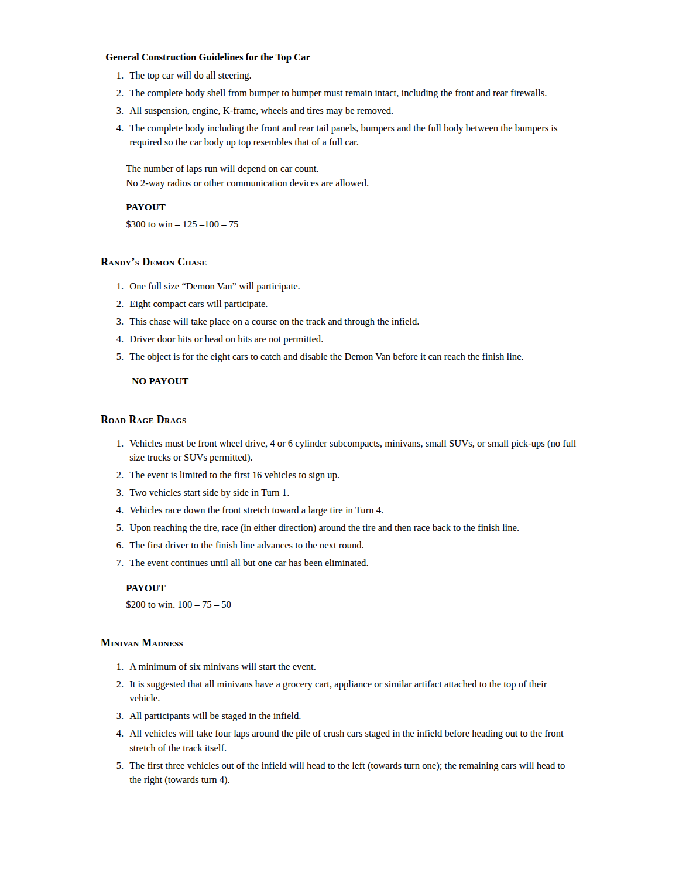General Construction Guidelines for the Top Car
The top car will do all steering.
The complete body shell from bumper to bumper must remain intact, including the front and rear firewalls.
All suspension, engine, K-frame, wheels and tires may be removed.
The complete body including the front and rear tail panels, bumpers and the full body between the bumpers is required so the car body up top resembles that of a full car.
The number of laps run will depend on car count.
No 2-way radios or other communication devices are allowed.
PAYOUT
$300 to win – 125 –100 – 75
Randy’s Demon Chase
One full size “Demon Van” will participate.
Eight compact cars will participate.
This chase will take place on a course on the track and through the infield.
Driver door hits or head on hits are not permitted.
The object is for the eight cars to catch and disable the Demon Van before it can reach the finish line.
NO PAYOUT
Road Rage Drags
Vehicles must be front wheel drive, 4 or 6 cylinder subcompacts, minivans, small SUVs, or small pick-ups (no full size trucks or SUVs permitted).
The event is limited to the first 16 vehicles to sign up.
Two vehicles start side by side in Turn 1.
Vehicles race down the front stretch toward a large tire in Turn 4.
Upon reaching the tire, race (in either direction) around the tire and then race back to the finish line.
The first driver to the finish line advances to the next round.
The event continues until all but one car has been eliminated.
PAYOUT
$200 to win. 100 – 75 – 50
Minivan Madness
A minimum of six minivans will start the event.
It is suggested that all minivans have a grocery cart, appliance or similar artifact attached to the top of their vehicle.
All participants will be staged in the infield.
All vehicles will take four laps around the pile of crush cars staged in the infield before heading out to the front stretch of the track itself.
The first three vehicles out of the infield will head to the left (towards turn one); the remaining cars will head to the right (towards turn 4).